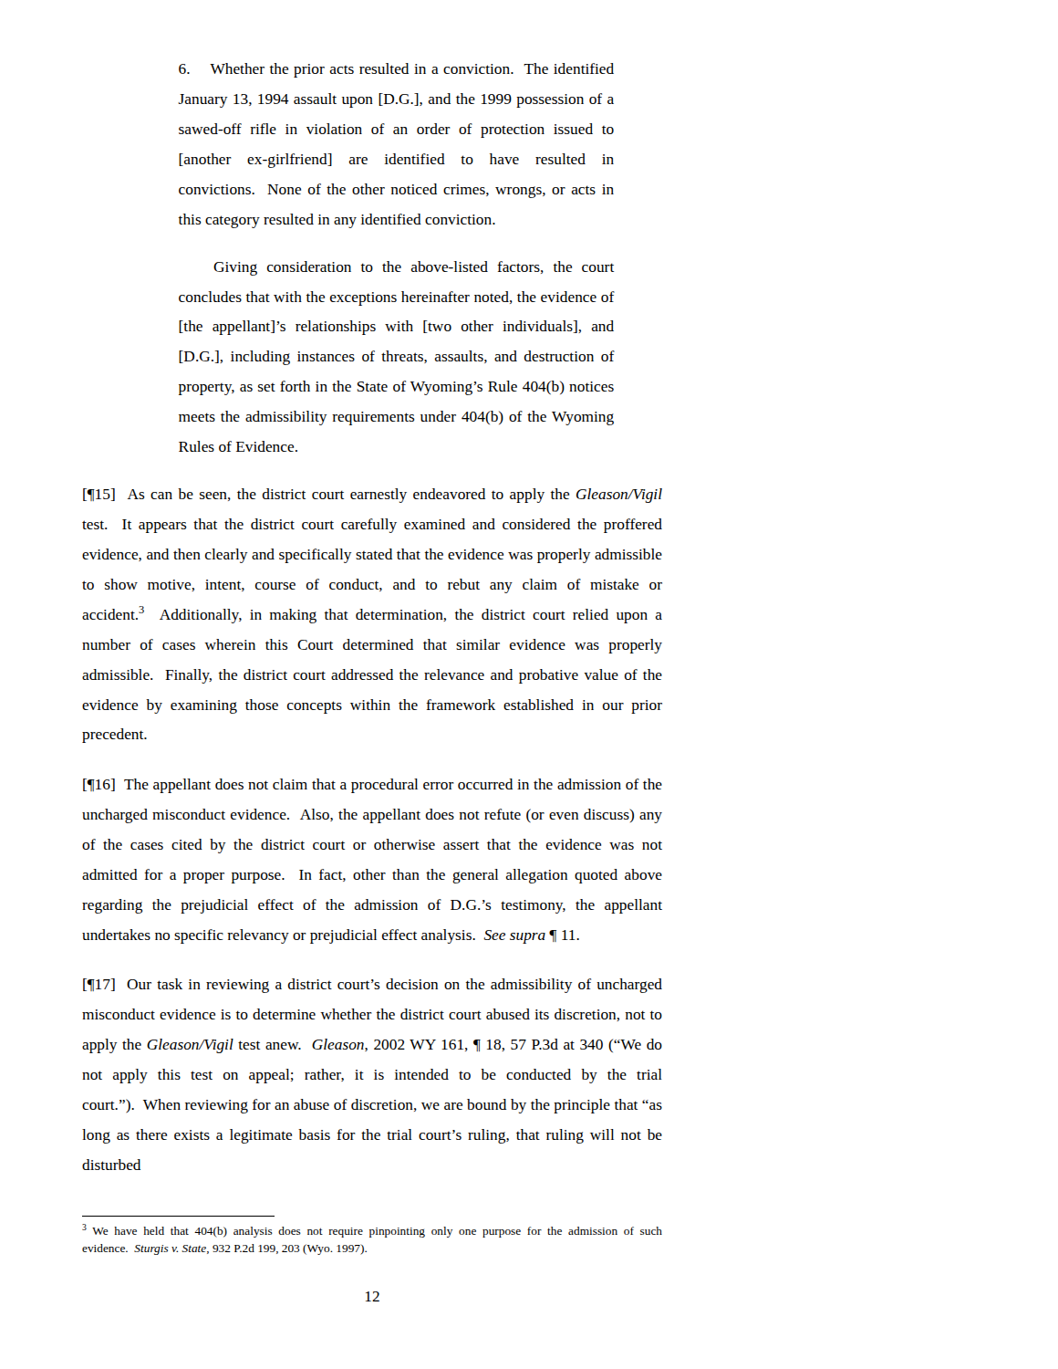6. Whether the prior acts resulted in a conviction. The identified January 13, 1994 assault upon [D.G.], and the 1999 possession of a sawed-off rifle in violation of an order of protection issued to [another ex-girlfriend] are identified to have resulted in convictions. None of the other noticed crimes, wrongs, or acts in this category resulted in any identified conviction.
Giving consideration to the above-listed factors, the court concludes that with the exceptions hereinafter noted, the evidence of [the appellant]’s relationships with [two other individuals], and [D.G.], including instances of threats, assaults, and destruction of property, as set forth in the State of Wyoming’s Rule 404(b) notices meets the admissibility requirements under 404(b) of the Wyoming Rules of Evidence.
[¶15] As can be seen, the district court earnestly endeavored to apply the Gleason/Vigil test. It appears that the district court carefully examined and considered the proffered evidence, and then clearly and specifically stated that the evidence was properly admissible to show motive, intent, course of conduct, and to rebut any claim of mistake or accident.3 Additionally, in making that determination, the district court relied upon a number of cases wherein this Court determined that similar evidence was properly admissible. Finally, the district court addressed the relevance and probative value of the evidence by examining those concepts within the framework established in our prior precedent.
[¶16] The appellant does not claim that a procedural error occurred in the admission of the uncharged misconduct evidence. Also, the appellant does not refute (or even discuss) any of the cases cited by the district court or otherwise assert that the evidence was not admitted for a proper purpose. In fact, other than the general allegation quoted above regarding the prejudicial effect of the admission of D.G.’s testimony, the appellant undertakes no specific relevancy or prejudicial effect analysis. See supra ¶ 11.
[¶17] Our task in reviewing a district court’s decision on the admissibility of uncharged misconduct evidence is to determine whether the district court abused its discretion, not to apply the Gleason/Vigil test anew. Gleason, 2002 WY 161, ¶ 18, 57 P.3d at 340 (“We do not apply this test on appeal; rather, it is intended to be conducted by the trial court.”). When reviewing for an abuse of discretion, we are bound by the principle that “as long as there exists a legitimate basis for the trial court’s ruling, that ruling will not be disturbed
3 We have held that 404(b) analysis does not require pinpointing only one purpose for the admission of such evidence. Sturgis v. State, 932 P.2d 199, 203 (Wyo. 1997).
12